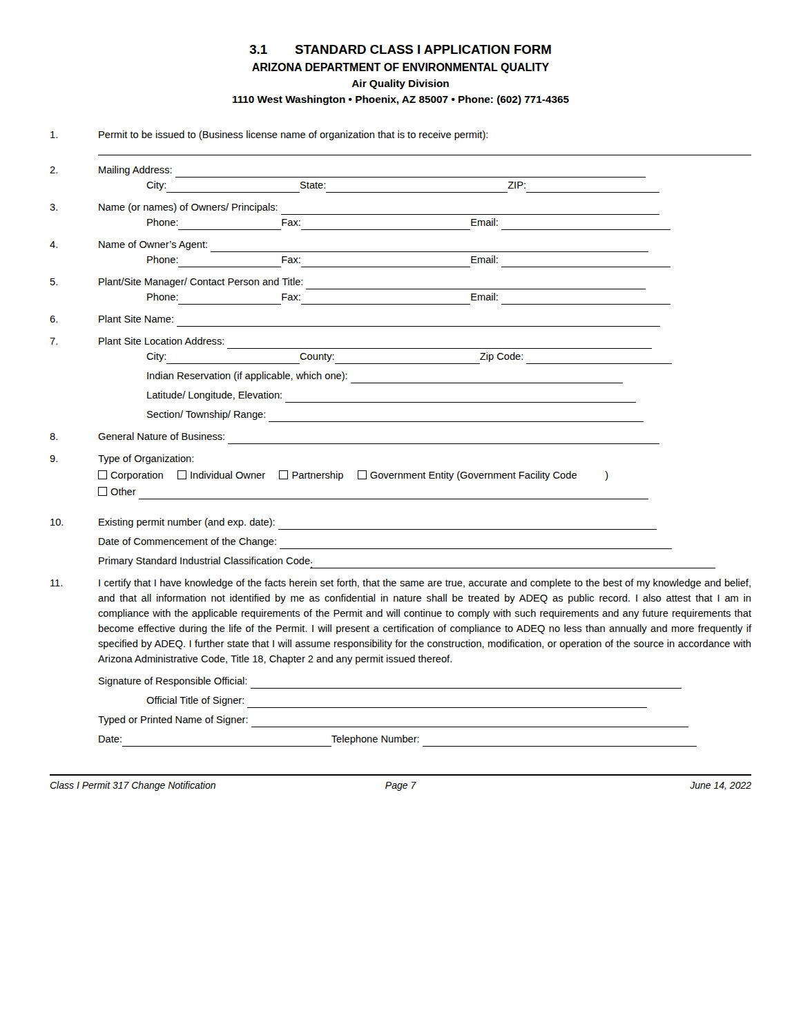3.1 STANDARD CLASS I APPLICATION FORM
ARIZONA DEPARTMENT OF ENVIRONMENTAL QUALITY
Air Quality Division
1110 West Washington • Phoenix, AZ 85007 • Phone: (602) 771-4365
1. Permit to be issued to (Business license name of organization that is to receive permit):
2. Mailing Address:
City: State: ZIP:
3. Name (or names) of Owners/ Principals:
Phone: Fax: Email:
4. Name of Owner’s Agent:
Phone: Fax: Email:
5. Plant/Site Manager/ Contact Person and Title:
Phone: Fax: Email:
6. Plant Site Name:
7. Plant Site Location Address:
City: County: Zip Code:
Indian Reservation (if applicable, which one):
Latitude/ Longitude, Elevation:
Section/ Township/ Range:
8. General Nature of Business:
9. Type of Organization:
Corporation Individual Owner Partnership Government Entity (Government Facility Code )
Other
10. Existing permit number (and exp. date):
Date of Commencement of the Change:
Primary Standard Industrial Classification Code:
11.
I certify that I have knowledge of the facts herein set forth, that the same are true, accurate and complete to the best of my knowledge and belief, and that all information not identified by me as confidential in nature shall be treated by ADEQ as public record. I also attest that I am in compliance with the applicable requirements of the Permit and will continue to comply with such requirements and any future requirements that become effective during the life of the Permit. I will present a certification of compliance to ADEQ no less than annually and more frequently if specified by ADEQ. I further state that I will assume responsibility for the construction, modification, or operation of the source in accordance with Arizona Administrative Code, Title 18, Chapter 2 and any permit issued thereof.
Signature of Responsible Official:
Official Title of Signer:
Typed or Printed Name of Signer:
Date: Telephone Number:
Class I Permit 317 Change Notification
Page 7
June 14, 2022